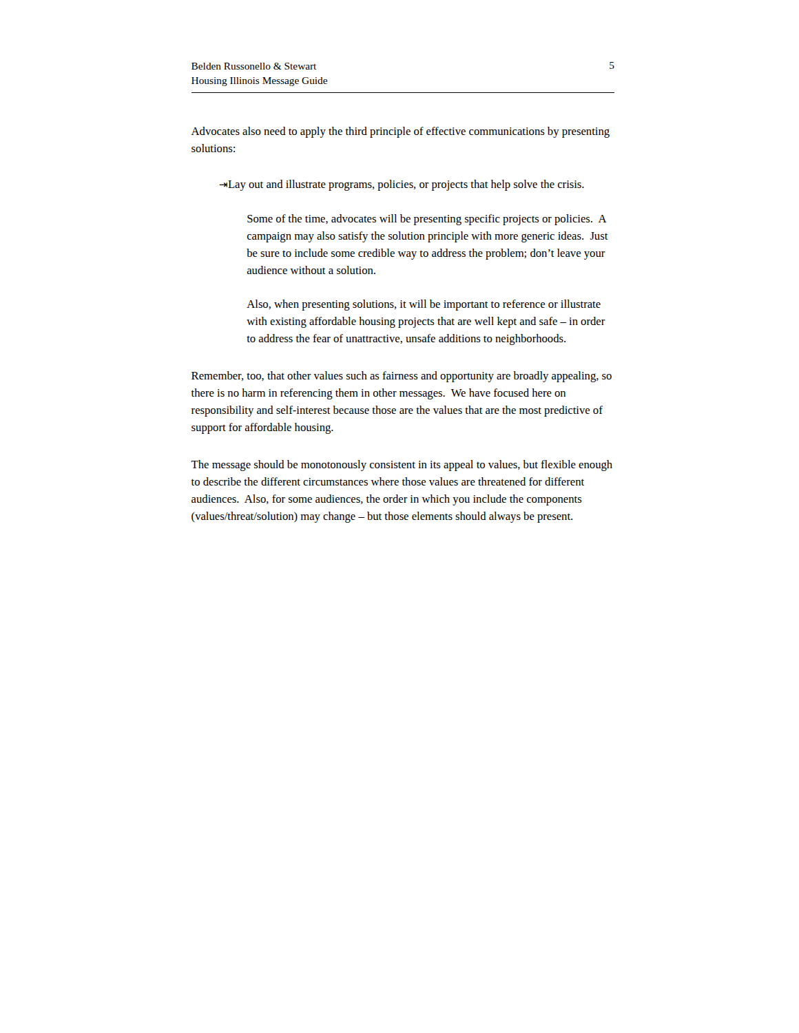5
Belden Russonello & Stewart
Housing Illinois Message Guide
Advocates also need to apply the third principle of effective communications by presenting solutions:
⇥Lay out and illustrate programs, policies, or projects that help solve the crisis.
Some of the time, advocates will be presenting specific projects or policies. A campaign may also satisfy the solution principle with more generic ideas. Just be sure to include some credible way to address the problem; don’t leave your audience without a solution.
Also, when presenting solutions, it will be important to reference or illustrate with existing affordable housing projects that are well kept and safe – in order to address the fear of unattractive, unsafe additions to neighborhoods.
Remember, too, that other values such as fairness and opportunity are broadly appealing, so there is no harm in referencing them in other messages. We have focused here on responsibility and self-interest because those are the values that are the most predictive of support for affordable housing.
The message should be monotonously consistent in its appeal to values, but flexible enough to describe the different circumstances where those values are threatened for different audiences. Also, for some audiences, the order in which you include the components (values/threat/solution) may change – but those elements should always be present.